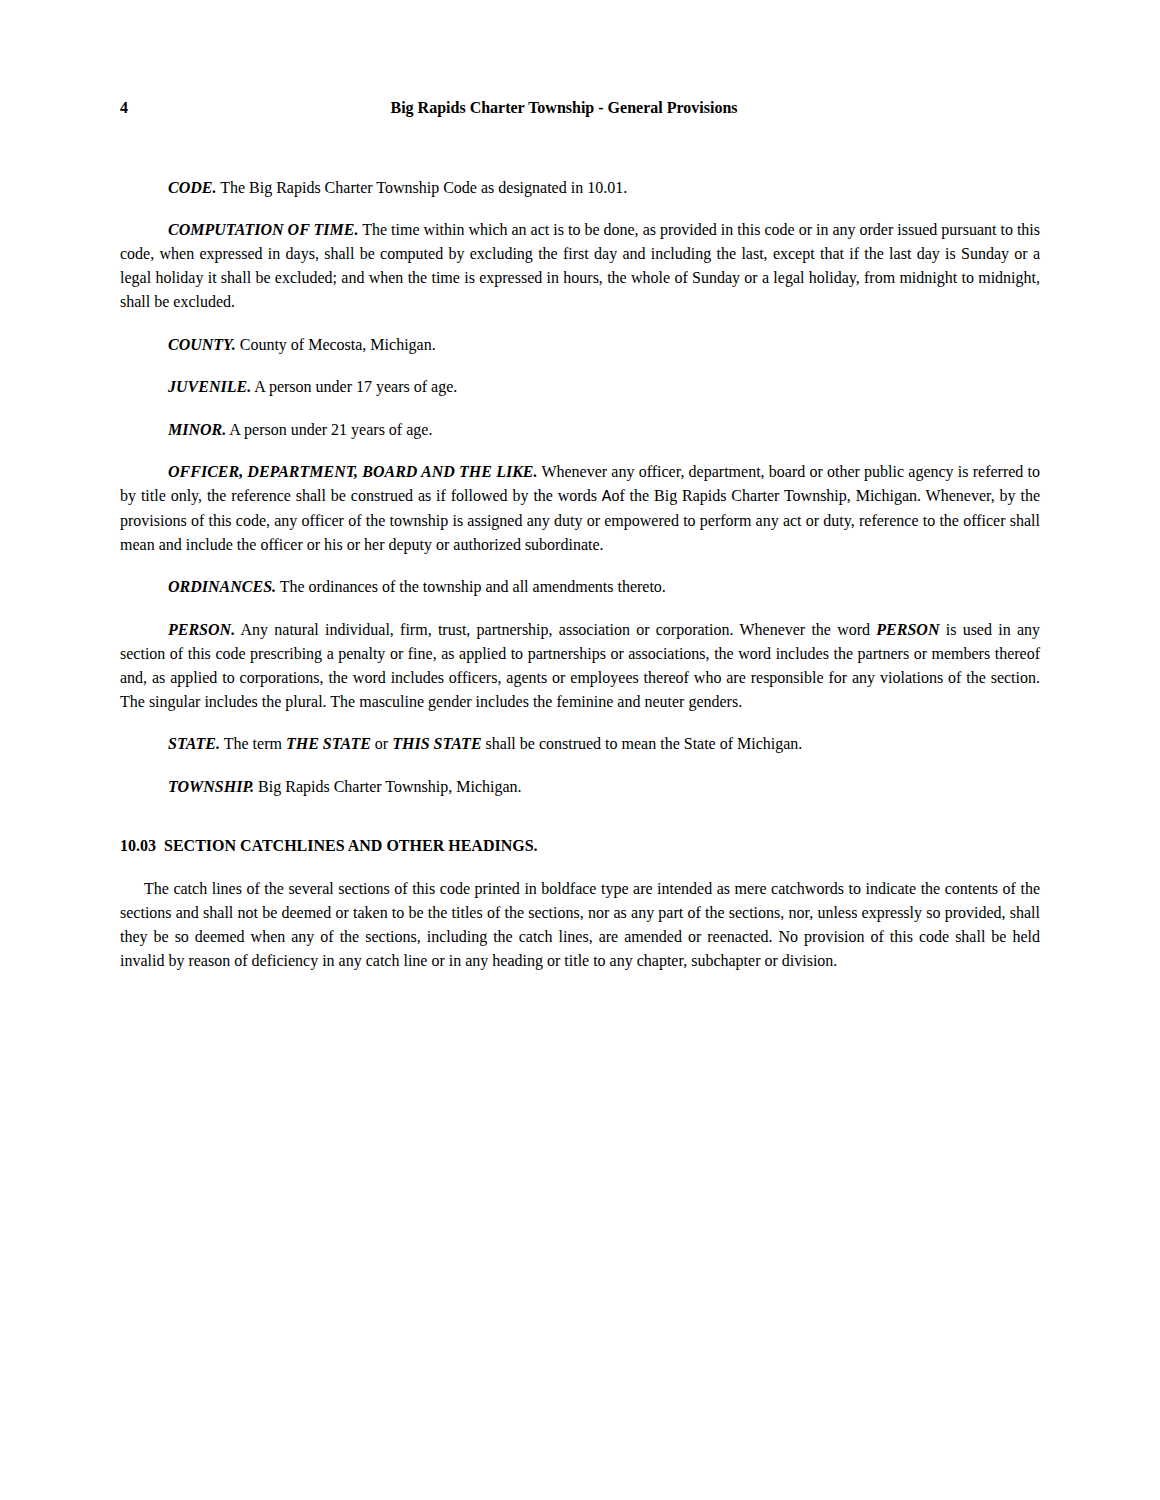4 Big Rapids Charter Township - General Provisions
CODE. The Big Rapids Charter Township Code as designated in 10.01.
COMPUTATION OF TIME. The time within which an act is to be done, as provided in this code or in any order issued pursuant to this code, when expressed in days, shall be computed by excluding the first day and including the last, except that if the last day is Sunday or a legal holiday it shall be excluded; and when the time is expressed in hours, the whole of Sunday or a legal holiday, from midnight to midnight, shall be excluded.
COUNTY. County of Mecosta, Michigan.
JUVENILE. A person under 17 years of age.
MINOR. A person under 21 years of age.
OFFICER, DEPARTMENT, BOARD AND THE LIKE. Whenever any officer, department, board or other public agency is referred to by title only, the reference shall be construed as if followed by the words Aof the Big Rapids Charter Township, Michigan. Whenever, by the provisions of this code, any officer of the township is assigned any duty or empowered to perform any act or duty, reference to the officer shall mean and include the officer or his or her deputy or authorized subordinate.
ORDINANCES. The ordinances of the township and all amendments thereto.
PERSON. Any natural individual, firm, trust, partnership, association or corporation. Whenever the word PERSON is used in any section of this code prescribing a penalty or fine, as applied to partnerships or associations, the word includes the partners or members thereof and, as applied to corporations, the word includes officers, agents or employees thereof who are responsible for any violations of the section. The singular includes the plural. The masculine gender includes the feminine and neuter genders.
STATE. The term THE STATE or THIS STATE shall be construed to mean the State of Michigan.
TOWNSHIP. Big Rapids Charter Township, Michigan.
10.03 SECTION CATCHLINES AND OTHER HEADINGS.
The catch lines of the several sections of this code printed in boldface type are intended as mere catchwords to indicate the contents of the sections and shall not be deemed or taken to be the titles of the sections, nor as any part of the sections, nor, unless expressly so provided, shall they be so deemed when any of the sections, including the catch lines, are amended or reenacted. No provision of this code shall be held invalid by reason of deficiency in any catch line or in any heading or title to any chapter, subchapter or division.